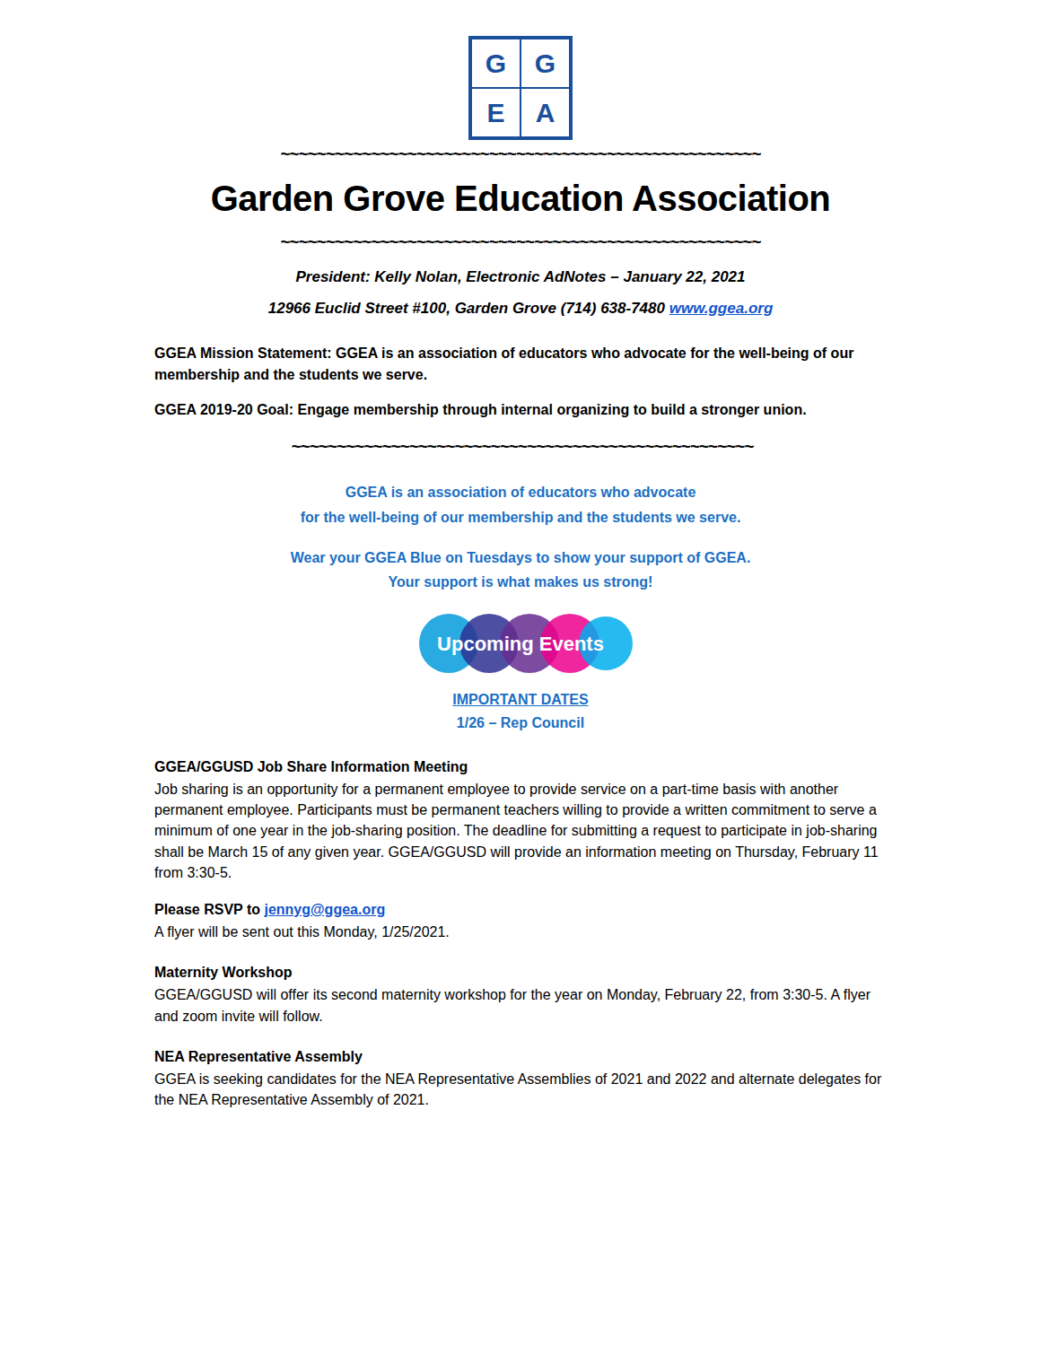G
G
E
A
~~~~~~~~~~~~~~~~~~~~~~~~~~~~~~~~~~~~~~~~~~~~~~~~~~~~~
Garden Grove Education Association
~~~~~~~~~~~~~~~~~~~~~~~~~~~~~~~~~~~~~~~~~~~~~~~~~~~~~
President: Kelly Nolan, Electronic AdNotes – January 22, 2021
12966 Euclid Street #100, Garden Grove (714) 638-7480 www.ggea.org
GGEA Mission Statement: GGEA is an association of educators who advocate for the well-being of our membership and the students we serve.
GGEA 2019-20 Goal: Engage membership through internal organizing to build a stronger union.
~~~~~~~~~~~~~~~~~~~~~~~~~~~~~~~~~~~~~~~~~~~~~~~~~~~
GGEA is an association of educators who advocate
for the well-being of our membership and the students we serve.
Wear your GGEA Blue on Tuesdays to show your support of GGEA.
Your support is what makes us strong!
Upcoming Events
IMPORTANT DATES
1/26 – Rep Council
GGEA/GGUSD Job Share Information Meeting
Job sharing is an opportunity for a permanent employee to provide service on a part-time basis with another permanent employee. Participants must be permanent teachers willing to provide a written commitment to serve a minimum of one year in the job-sharing position. The deadline for submitting a request to participate in job-sharing shall be March 15 of any given year. GGEA/GGUSD will provide an information meeting on Thursday, February 11 from 3:30-5.
Please RSVP to jennyg@ggea.org
A flyer will be sent out this Monday, 1/25/2021.
Maternity Workshop
GGEA/GGUSD will offer its second maternity workshop for the year on Monday, February 22, from 3:30-5. A flyer and zoom invite will follow.
NEA Representative Assembly
GGEA is seeking candidates for the NEA Representative Assemblies of 2021 and 2022 and alternate delegates for the NEA Representative Assembly of 2021.